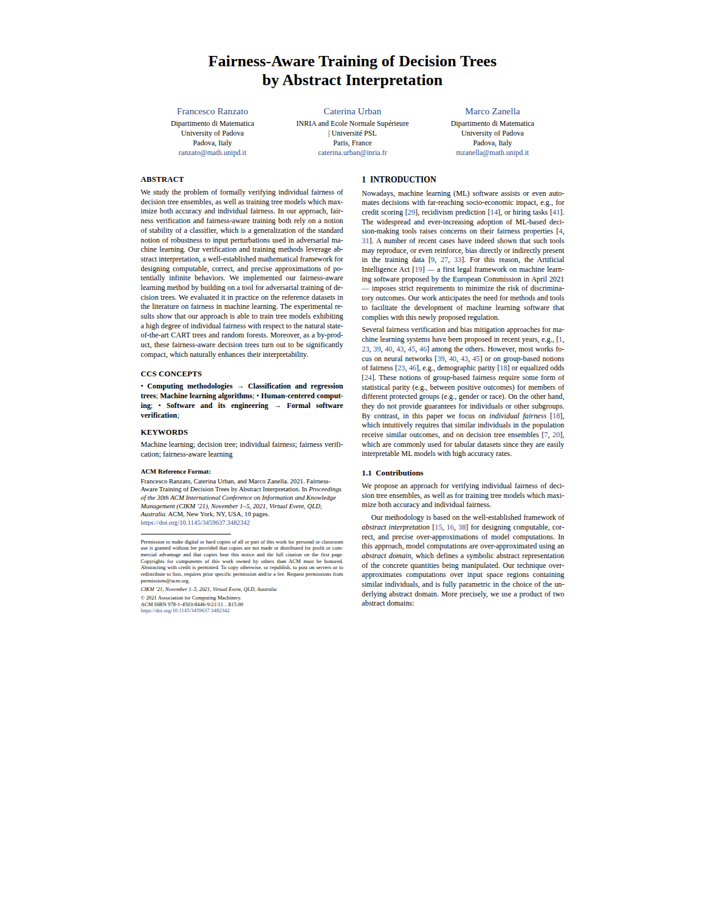Fairness-Aware Training of Decision Trees
by Abstract Interpretation
Francesco Ranzato
Dipartimento di Matematica
University of Padova
Padova, Italy
ranzato@math.unipd.it
Caterina Urban
INRIA and Ecole Normale Supérieure
| Université PSL
Paris, France
caterina.urban@inria.fr
Marco Zanella
Dipartimento di Matematica
University of Padova
Padova, Italy
mzanella@math.unipd.it
Abstract
We study the problem of formally verifying individual fairness of decision tree ensembles, as well as training tree models which maximize both accuracy and individual fairness. In our approach, fairness verification and fairness-aware training both rely on a notion of stability of a classifier, which is a generalization of the standard notion of robustness to input perturbations used in adversarial machine learning. Our verification and training methods leverage abstract interpretation, a well-established mathematical framework for designing computable, correct, and precise approximations of potentially infinite behaviors. We implemented our fairness-aware learning method by building on a tool for adversarial training of decision trees. We evaluated it in practice on the reference datasets in the literature on fairness in machine learning. The experimental results show that our approach is able to train tree models exhibiting a high degree of individual fairness with respect to the natural state-of-the-art CART trees and random forests. Moreover, as a by-product, these fairness-aware decision trees turn out to be significantly compact, which naturally enhances their interpretability.
CCS Concepts
• Computing methodologies → Classification and regression trees; Machine learning algorithms; • Human-centered computing; • Software and its engineering → Formal software verification;
Keywords
Machine learning; decision tree; individual fairness; fairness verification; fairness-aware learning
ACM Reference Format:
Francesco Ranzato, Caterina Urban, and Marco Zanella. 2021. Fairness-Aware Training of Decision Trees by Abstract Interpretation. In Proceedings of the 30th ACM International Conference on Information and Knowledge Management (CIKM ’21), November 1–5, 2021, Virtual Event, QLD, Australia. ACM, New York, NY, USA, 10 pages. https://doi.org/10.1145/3459637.3482342
Permission to make digital or hard copies of all or part of this work for personal or classroom use is granted without fee provided that copies are not made or distributed for profit or commercial advantage and that copies bear this notice and the full citation on the first page. Copyrights for components of this work owned by others than ACM must be honored. Abstracting with credit is permitted. To copy otherwise, or republish, to post on servers or to redistribute to lists, requires prior specific permission and/or a fee. Request permissions from permissions@acm.org.
CIKM ’21, November 1–5, 2021, Virtual Event, QLD, Australia
© 2021 Association for Computing Machinery.
ACM ISBN 978-1-4503-8446-9/21/11…$15.00
https://doi.org/10.1145/3459637.3482342
1 Introduction
Nowadays, machine learning (ML) software assists or even automates decisions with far-reaching socio-economic impact, e.g., for credit scoring [29], recidivism prediction [14], or hiring tasks [41]. The widespread and ever-increasing adoption of ML-based decision-making tools raises concerns on their fairness properties [4, 31]. A number of recent cases have indeed shown that such tools may reproduce, or even reinforce, bias directly or indirectly present in the training data [9, 27, 33]. For this reason, the Artificial Intelligence Act [19] — a first legal framework on machine learning software proposed by the European Commission in April 2021 — imposes strict requirements to minimize the risk of discriminatory outcomes. Our work anticipates the need for methods and tools to facilitate the development of machine learning software that complies with this newly proposed regulation.
Several fairness verification and bias mitigation approaches for machine learning systems have been proposed in recent years, e.g., [1, 23, 39, 40, 43, 45, 46] among the others. However, most works focus on neural networks [39, 40, 43, 45] or on group-based notions of fairness [23, 46], e.g., demographic parity [18] or equalized odds [24]. These notions of group-based fairness require some form of statistical parity (e.g., between positive outcomes) for members of different protected groups (e.g., gender or race). On the other hand, they do not provide guarantees for individuals or other subgroups. By contrast, in this paper we focus on individual fairness [18], which intuitively requires that similar individuals in the population receive similar outcomes, and on decision tree ensembles [7, 20], which are commonly used for tabular datasets since they are easily interpretable ML models with high accuracy rates.
1.1 Contributions
We propose an approach for verifying individual fairness of decision tree ensembles, as well as for training tree models which maximize both accuracy and individual fairness.
Our methodology is based on the well-established framework of abstract interpretation [15, 16, 38] for designing computable, correct, and precise over-approximations of model computations. In this approach, model computations are over-approximated using an abstract domain, which defines a symbolic abstract representation of the concrete quantities being manipulated. Our technique over-approximates computations over input space regions containing similar individuals, and is fully parametric in the choice of the underlying abstract domain. More precisely, we use a product of two abstract domains: